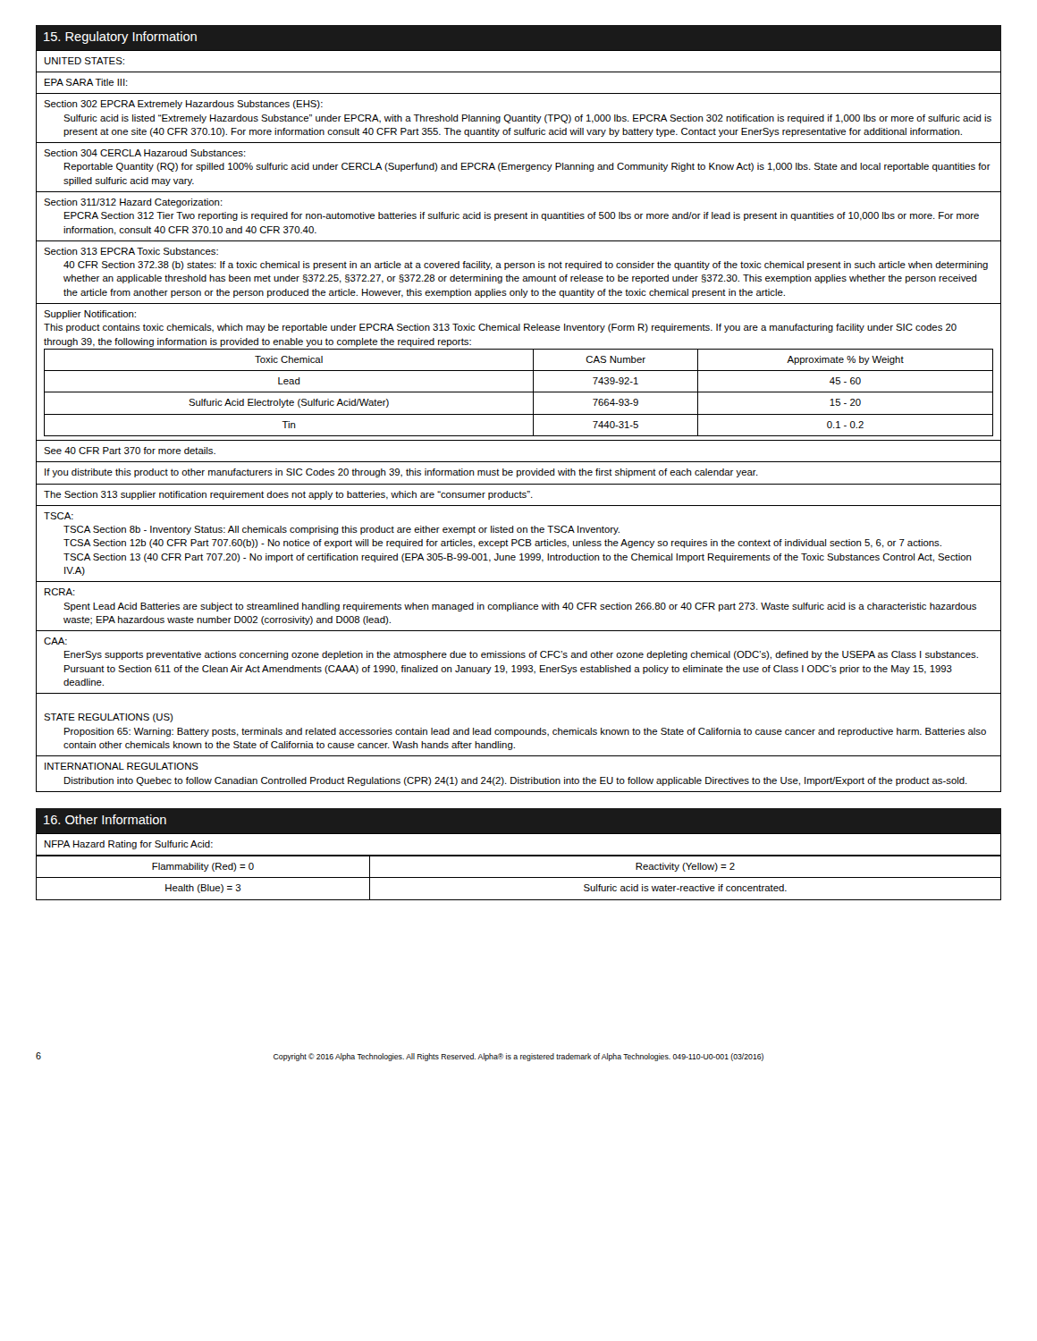15. Regulatory Information
UNITED STATES:
EPA SARA Title III:
Section 302 EPCRA Extremely Hazardous Substances (EHS):
Sulfuric acid is listed “Extremely Hazardous Substance” under EPCRA, with a Threshold Planning Quantity (TPQ) of 1,000 lbs. EPCRA Section 302 notification is required if 1,000 lbs or more of sulfuric acid is present at one site (40 CFR 370.10). For more information consult 40 CFR Part 355. The quantity of sulfuric acid will vary by battery type. Contact your EnerSys representative for additional information.
Section 304 CERCLA Hazaroud Substances:
Reportable Quantity (RQ) for spilled 100% sulfuric acid under CERCLA (Superfund) and EPCRA (Emergency Planning and Community Right to Know Act) is 1,000 lbs. State and local reportable quantities for spilled sulfuric acid may vary.
Section 311/312 Hazard Categorization:
EPCRA Section 312 Tier Two reporting is required for non-automotive batteries if sulfuric acid is present in quantities of 500 lbs or more and/or if lead is present in quantities of 10,000 lbs or more. For more information, consult 40 CFR 370.10 and 40 CFR 370.40.
Section 313 EPCRA Toxic Substances:
40 CFR Section 372.38 (b) states: If a toxic chemical is present in an article at a covered facility, a person is not required to consider the quantity of the toxic chemical present in such article when determining whether an applicable threshold has been met under §372.25, §372.27, or §372.28 or determining the amount of release to be reported under §372.30. This exemption applies whether the person received the article from another person or the person produced the article. However, this exemption applies only to the quantity of the toxic chemical present in the article.
Supplier Notification:
This product contains toxic chemicals, which may be reportable under EPCRA Section 313 Toxic Chemical Release Inventory (Form R) requirements. If you are a manufacturing facility under SIC codes 20 through 39, the following information is provided to enable you to complete the required reports:
| Toxic Chemical | CAS Number | Approximate % by Weight |
| Lead | 7439-92-1 | 45 - 60 |
| Sulfuric Acid Electrolyte (Sulfuric Acid/Water) | 7664-93-9 | 15 - 20 |
| Tin | 7440-31-5 | 0.1 - 0.2 |
See 40 CFR Part 370 for more details.
If you distribute this product to other manufacturers in SIC Codes 20 through 39, this information must be provided with the first shipment of each calendar year.
The Section 313 supplier notification requirement does not apply to batteries, which are “consumer products”.
TSCA:
TSCA Section 8b - Inventory Status: All chemicals comprising this product are either exempt or listed on the TSCA Inventory.
TCSA Section 12b (40 CFR Part 707.60(b)) - No notice of export will be required for articles, except PCB articles, unless the Agency so requires in the context of individual section 5, 6, or 7 actions.
TSCA Section 13 (40 CFR Part 707.20) - No import of certification required (EPA 305-B-99-001, June 1999, Introduction to the Chemical Import Requirements of the Toxic Substances Control Act, Section IV.A)
RCRA:
Spent Lead Acid Batteries are subject to streamlined handling requirements when managed in compliance with 40 CFR section 266.80 or 40 CFR part 273. Waste sulfuric acid is a characteristic hazardous waste; EPA hazardous waste number D002 (corrosivity) and D008 (lead).
CAA:
EnerSys supports preventative actions concerning ozone depletion in the atmosphere due to emissions of CFC’s and other ozone depleting chemical (ODC’s), defined by the USEPA as Class I substances. Pursuant to Section 611 of the Clean Air Act Amendments (CAAA) of 1990, finalized on January 19, 1993, EnerSys established a policy to eliminate the use of Class I ODC’s prior to the May 15, 1993 deadline.
STATE REGULATIONS (US)
Proposition 65: Warning: Battery posts, terminals and related accessories contain lead and lead compounds, chemicals known to the State of California to cause cancer and reproductive harm. Batteries also contain other chemicals known to the State of California to cause cancer. Wash hands after handling.
INTERNATIONAL REGULATIONS
Distribution into Quebec to follow Canadian Controlled Product Regulations (CPR) 24(1) and 24(2). Distribution into the EU to follow applicable Directives to the Use, Import/Export of the product as-sold.
16. Other Information
NFPA Hazard Rating for Sulfuric Acid:
| Flammability (Red) = 0 | Reactivity (Yellow) = 2 |
| Health (Blue) = 3 | Sulfuric acid is water-reactive if concentrated. |
6
Copyright © 2016 Alpha Technologies. All Rights Reserved. Alpha® is a registered trademark of Alpha Technologies. 049-110-U0-001 (03/2016)